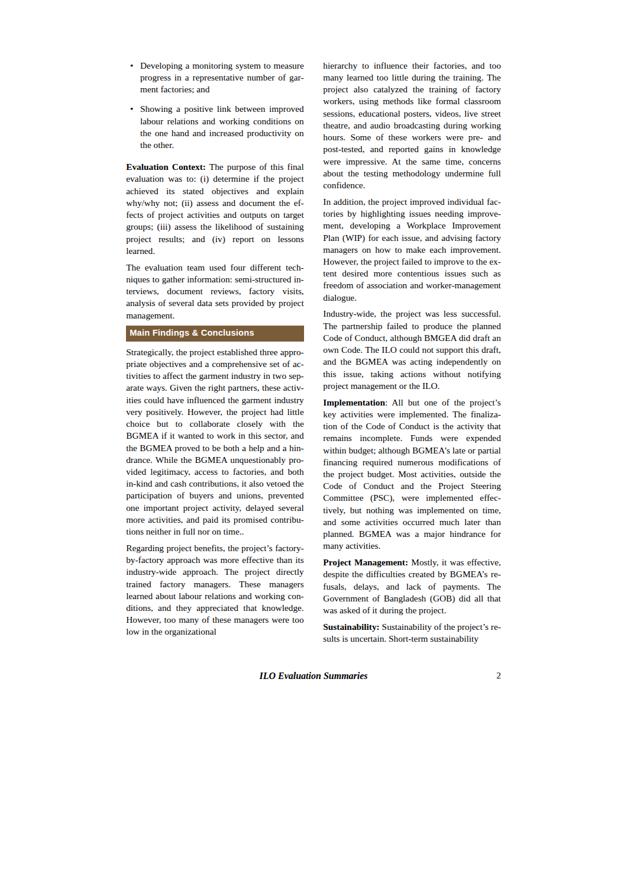Developing a monitoring system to measure progress in a representative number of garment factories; and
Showing a positive link between improved labour relations and working conditions on the one hand and increased productivity on the other.
Evaluation Context: The purpose of this final evaluation was to: (i) determine if the project achieved its stated objectives and explain why/why not; (ii) assess and document the effects of project activities and outputs on target groups; (iii) assess the likelihood of sustaining project results; and (iv) report on lessons learned.
The evaluation team used four different techniques to gather information: semi-structured interviews, document reviews, factory visits, analysis of several data sets provided by project management.
Main Findings & Conclusions
Strategically, the project established three appropriate objectives and a comprehensive set of activities to affect the garment industry in two separate ways. Given the right partners, these activities could have influenced the garment industry very positively. However, the project had little choice but to collaborate closely with the BGMEA if it wanted to work in this sector, and the BGMEA proved to be both a help and a hindrance. While the BGMEA unquestionably provided legitimacy, access to factories, and both in-kind and cash contributions, it also vetoed the participation of buyers and unions, prevented one important project activity, delayed several more activities, and paid its promised contributions neither in full nor on time..
Regarding project benefits, the project’s factory-by-factory approach was more effective than its industry-wide approach. The project directly trained factory managers. These managers learned about labour relations and working conditions, and they appreciated that knowledge. However, too many of these managers were too low in the organizational
hierarchy to influence their factories, and too many learned too little during the training. The project also catalyzed the training of factory workers, using methods like formal classroom sessions, educational posters, videos, live street theatre, and audio broadcasting during working hours. Some of these workers were pre- and post-tested, and reported gains in knowledge were impressive. At the same time, concerns about the testing methodology undermine full confidence.
In addition, the project improved individual factories by highlighting issues needing improvement, developing a Workplace Improvement Plan (WIP) for each issue, and advising factory managers on how to make each improvement. However, the project failed to improve to the extent desired more contentious issues such as freedom of association and worker-management dialogue.
Industry-wide, the project was less successful. The partnership failed to produce the planned Code of Conduct, although BMGEA did draft an own Code. The ILO could not support this draft, and the BGMEA was acting independently on this issue, taking actions without notifying project management or the ILO.
Implementation: All but one of the project’s key activities were implemented. The finalization of the Code of Conduct is the activity that remains incomplete. Funds were expended within budget; although BGMEA’s late or partial financing required numerous modifications of the project budget. Most activities, outside the Code of Conduct and the Project Steering Committee (PSC), were implemented effectively, but nothing was implemented on time, and some activities occurred much later than planned. BGMEA was a major hindrance for many activities.
Project Management: Mostly, it was effective, despite the difficulties created by BGMEA’s refusals, delays, and lack of payments. The Government of Bangladesh (GOB) did all that was asked of it during the project.
Sustainability: Sustainability of the project’s results is uncertain. Short-term sustainability
ILO Evaluation Summaries 2